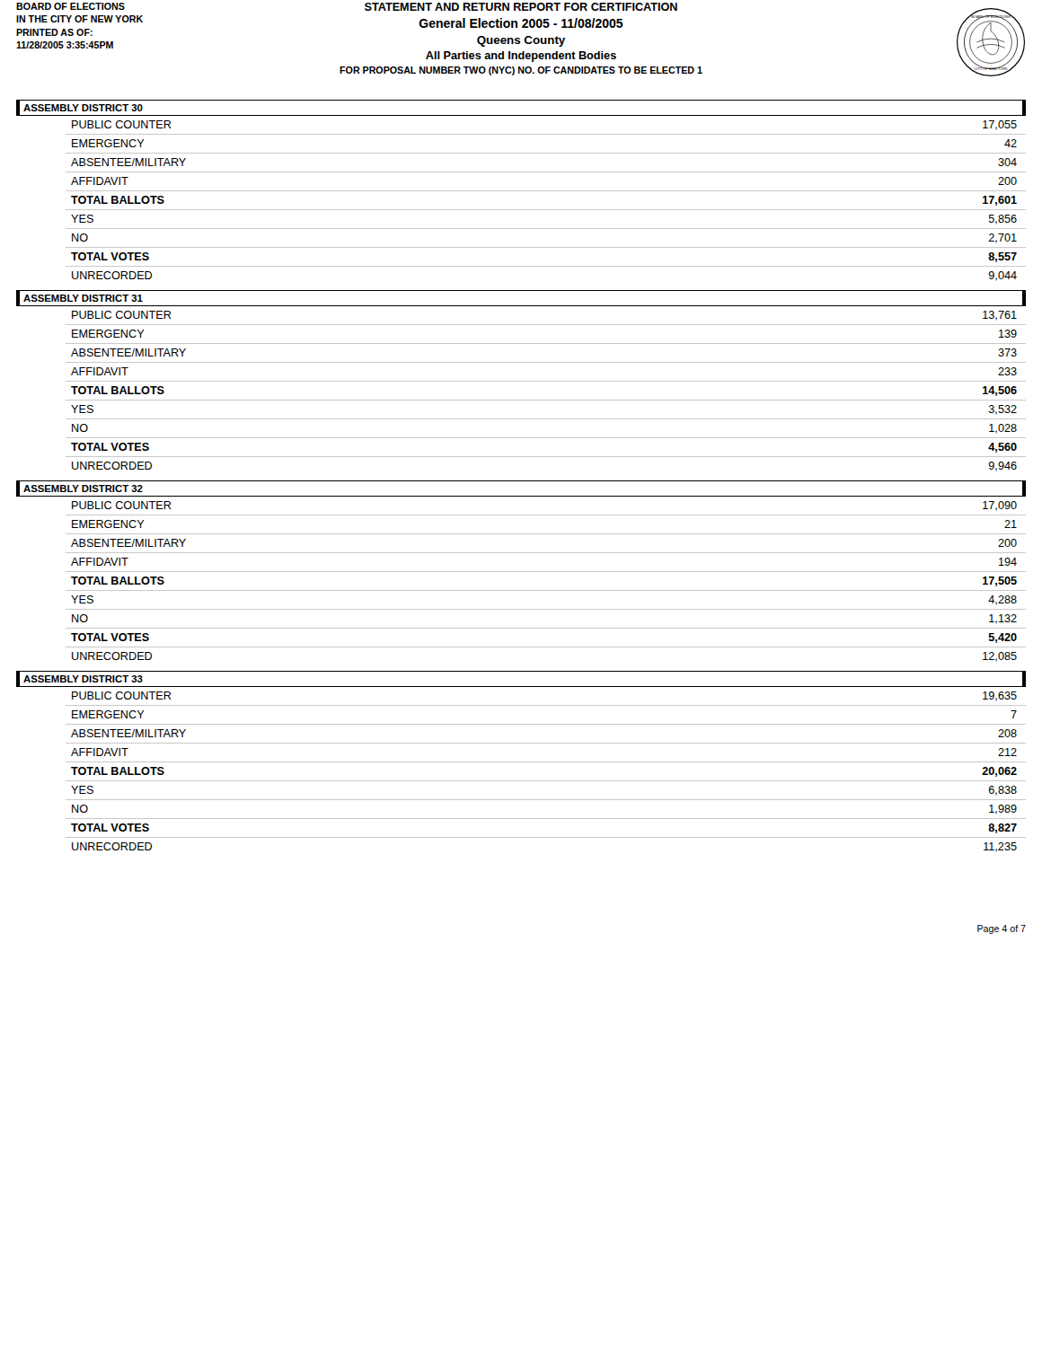BOARD OF ELECTIONS
IN THE CITY OF NEW YORK
PRINTED AS OF:
11/28/2005 3:35:45PM
STATEMENT AND RETURN REPORT FOR CERTIFICATION
General Election 2005 - 11/08/2005
Queens County
All Parties and Independent Bodies
FOR PROPOSAL NUMBER TWO (NYC) NO. OF CANDIDATES TO BE ELECTED 1
BOARD OF ELECTIONS CITY OF NEW YORK
ASSEMBLY DISTRICT 30
| PUBLIC COUNTER | 17,055 |
| EMERGENCY | 42 |
| ABSENTEE/MILITARY | 304 |
| AFFIDAVIT | 200 |
| TOTAL BALLOTS | 17,601 |
| YES | 5,856 |
| NO | 2,701 |
| TOTAL VOTES | 8,557 |
| UNRECORDED | 9,044 |
ASSEMBLY DISTRICT 31
| PUBLIC COUNTER | 13,761 |
| EMERGENCY | 139 |
| ABSENTEE/MILITARY | 373 |
| AFFIDAVIT | 233 |
| TOTAL BALLOTS | 14,506 |
| YES | 3,532 |
| NO | 1,028 |
| TOTAL VOTES | 4,560 |
| UNRECORDED | 9,946 |
ASSEMBLY DISTRICT 32
| PUBLIC COUNTER | 17,090 |
| EMERGENCY | 21 |
| ABSENTEE/MILITARY | 200 |
| AFFIDAVIT | 194 |
| TOTAL BALLOTS | 17,505 |
| YES | 4,288 |
| NO | 1,132 |
| TOTAL VOTES | 5,420 |
| UNRECORDED | 12,085 |
ASSEMBLY DISTRICT 33
| PUBLIC COUNTER | 19,635 |
| EMERGENCY | 7 |
| ABSENTEE/MILITARY | 208 |
| AFFIDAVIT | 212 |
| TOTAL BALLOTS | 20,062 |
| YES | 6,838 |
| NO | 1,989 |
| TOTAL VOTES | 8,827 |
| UNRECORDED | 11,235 |
Page 4 of 7